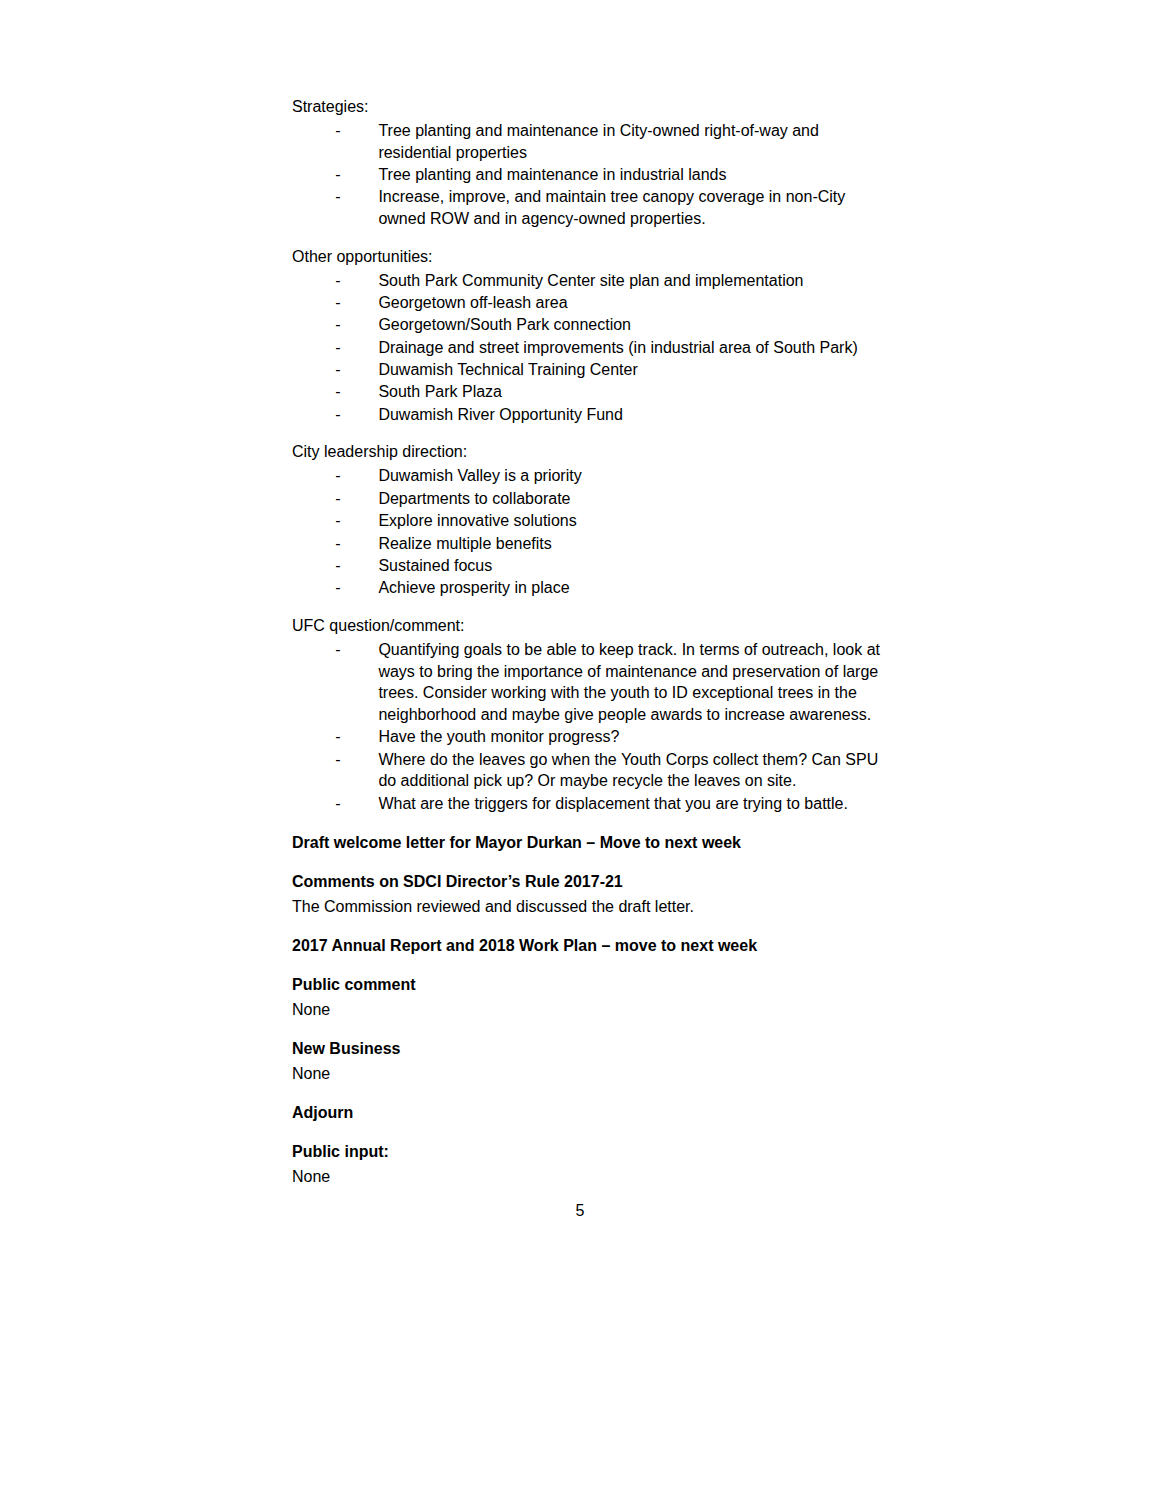Strategies:
Tree planting and maintenance in City-owned right-of-way and residential properties
Tree planting and maintenance in industrial lands
Increase, improve, and maintain tree canopy coverage in non-City owned ROW and in agency-owned properties.
Other opportunities:
South Park Community Center site plan and implementation
Georgetown off-leash area
Georgetown/South Park connection
Drainage and street improvements (in industrial area of South Park)
Duwamish Technical Training Center
South Park Plaza
Duwamish River Opportunity Fund
City leadership direction:
Duwamish Valley is a priority
Departments to collaborate
Explore innovative solutions
Realize multiple benefits
Sustained focus
Achieve prosperity in place
UFC question/comment:
Quantifying goals to be able to keep track. In terms of outreach, look at ways to bring the importance of maintenance and preservation of large trees. Consider working with the youth to ID exceptional trees in the neighborhood and maybe give people awards to increase awareness.
Have the youth monitor progress?
Where do the leaves go when the Youth Corps collect them? Can SPU do additional pick up? Or maybe recycle the leaves on site.
What are the triggers for displacement that you are trying to battle.
Draft welcome letter for Mayor Durkan – Move to next week
Comments on SDCI Director’s Rule 2017-21
The Commission reviewed and discussed the draft letter.
2017 Annual Report and 2018 Work Plan – move to next week
Public comment
None
New Business
None
Adjourn
Public input:
None
5